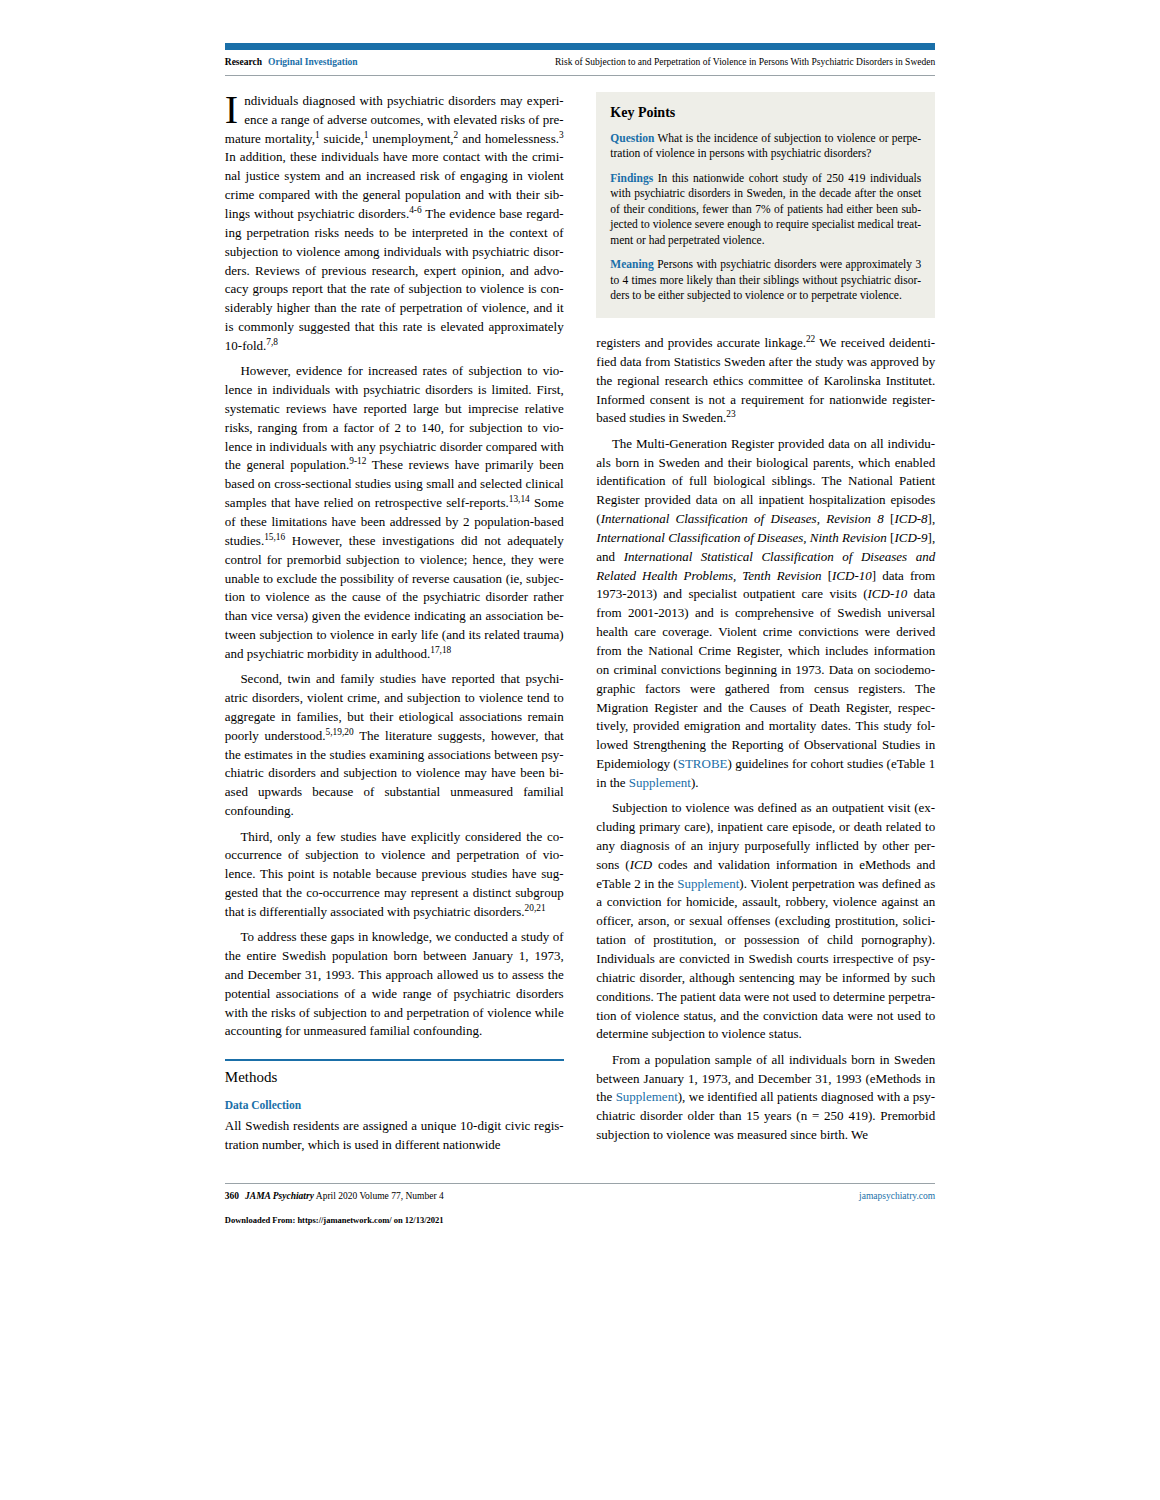Research Original Investigation
Risk of Subjection to and Perpetration of Violence in Persons With Psychiatric Disorders in Sweden
Individuals diagnosed with psychiatric disorders may experience a range of adverse outcomes, with elevated risks of premature mortality,1 suicide,1 unemployment,2 and homelessness.3 In addition, these individuals have more contact with the criminal justice system and an increased risk of engaging in violent crime compared with the general population and with their siblings without psychiatric disorders.4-6 The evidence base regarding perpetration risks needs to be interpreted in the context of subjection to violence among individuals with psychiatric disorders. Reviews of previous research, expert opinion, and advocacy groups report that the rate of subjection to violence is considerably higher than the rate of perpetration of violence, and it is commonly suggested that this rate is elevated approximately 10-fold.7,8
However, evidence for increased rates of subjection to violence in individuals with psychiatric disorders is limited. First, systematic reviews have reported large but imprecise relative risks, ranging from a factor of 2 to 140, for subjection to violence in individuals with any psychiatric disorder compared with the general population.9-12 These reviews have primarily been based on cross-sectional studies using small and selected clinical samples that have relied on retrospective self-reports.13,14 Some of these limitations have been addressed by 2 population-based studies.15,16 However, these investigations did not adequately control for premorbid subjection to violence; hence, they were unable to exclude the possibility of reverse causation (ie, subjection to violence as the cause of the psychiatric disorder rather than vice versa) given the evidence indicating an association between subjection to violence in early life (and its related trauma) and psychiatric morbidity in adulthood.17,18
Second, twin and family studies have reported that psychiatric disorders, violent crime, and subjection to violence tend to aggregate in families, but their etiological associations remain poorly understood.5,19,20 The literature suggests, however, that the estimates in the studies examining associations between psychiatric disorders and subjection to violence may have been biased upwards because of substantial unmeasured familial confounding.
Third, only a few studies have explicitly considered the co-occurrence of subjection to violence and perpetration of violence. This point is notable because previous studies have suggested that the co-occurrence may represent a distinct subgroup that is differentially associated with psychiatric disorders.20,21
To address these gaps in knowledge, we conducted a study of the entire Swedish population born between January 1, 1973, and December 31, 1993. This approach allowed us to assess the potential associations of a wide range of psychiatric disorders with the risks of subjection to and perpetration of violence while accounting for unmeasured familial confounding.
Methods
Data Collection
All Swedish residents are assigned a unique 10-digit civic registration number, which is used in different nationwide
Key Points
Question What is the incidence of subjection to violence or perpetration of violence in persons with psychiatric disorders?
Findings In this nationwide cohort study of 250 419 individuals with psychiatric disorders in Sweden, in the decade after the onset of their conditions, fewer than 7% of patients had either been subjected to violence severe enough to require specialist medical treatment or had perpetrated violence.
Meaning Persons with psychiatric disorders were approximately 3 to 4 times more likely than their siblings without psychiatric disorders to be either subjected to violence or to perpetrate violence.
registers and provides accurate linkage.22 We received deidentified data from Statistics Sweden after the study was approved by the regional research ethics committee of Karolinska Institutet. Informed consent is not a requirement for nationwide register-based studies in Sweden.23
The Multi-Generation Register provided data on all individuals born in Sweden and their biological parents, which enabled identification of full biological siblings. The National Patient Register provided data on all inpatient hospitalization episodes (International Classification of Diseases, Revision 8 [ICD-8], International Classification of Diseases, Ninth Revision [ICD-9], and International Statistical Classification of Diseases and Related Health Problems, Tenth Revision [ICD-10] data from 1973-2013) and specialist outpatient care visits (ICD-10 data from 2001-2013) and is comprehensive of Swedish universal health care coverage. Violent crime convictions were derived from the National Crime Register, which includes information on criminal convictions beginning in 1973. Data on sociodemographic factors were gathered from census registers. The Migration Register and the Causes of Death Register, respectively, provided emigration and mortality dates. This study followed Strengthening the Reporting of Observational Studies in Epidemiology (STROBE) guidelines for cohort studies (eTable 1 in the Supplement).
Subjection to violence was defined as an outpatient visit (excluding primary care), inpatient care episode, or death related to any diagnosis of an injury purposefully inflicted by other persons (ICD codes and validation information in eMethods and eTable 2 in the Supplement). Violent perpetration was defined as a conviction for homicide, assault, robbery, violence against an officer, arson, or sexual offenses (excluding prostitution, solicitation of prostitution, or possession of child pornography). Individuals are convicted in Swedish courts irrespective of psychiatric disorder, although sentencing may be informed by such conditions. The patient data were not used to determine perpetration of violence status, and the conviction data were not used to determine subjection to violence status.
From a population sample of all individuals born in Sweden between January 1, 1973, and December 31, 1993 (eMethods in the Supplement), we identified all patients diagnosed with a psychiatric disorder older than 15 years (n = 250 419). Premorbid subjection to violence was measured since birth. We
360
JAMA Psychiatry April 2020 Volume 77, Number 4
jamapsychiatry.com
Downloaded From: https://jamanetwork.com/ on 12/13/2021